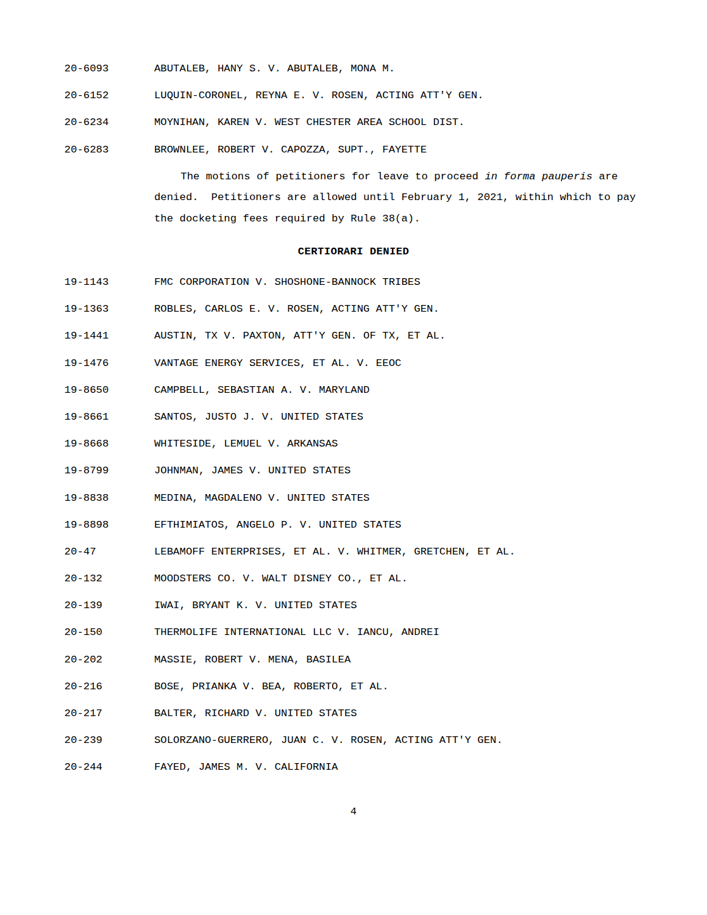20-6093
ABUTALEB, HANY S. V. ABUTALEB, MONA M.
20-6152
LUQUIN-CORONEL, REYNA E. V. ROSEN, ACTING ATT'Y GEN.
20-6234
MOYNIHAN, KAREN V. WEST CHESTER AREA SCHOOL DIST.
20-6283
BROWNLEE, ROBERT V. CAPOZZA, SUPT., FAYETTE
The motions of petitioners for leave to proceed in forma pauperis are denied. Petitioners are allowed until February 1, 2021, within which to pay the docketing fees required by Rule 38(a).
CERTIORARI DENIED
19-1143
FMC CORPORATION V. SHOSHONE-BANNOCK TRIBES
19-1363
ROBLES, CARLOS E. V. ROSEN, ACTING ATT'Y GEN.
19-1441
AUSTIN, TX V. PAXTON, ATT'Y GEN. OF TX, ET AL.
19-1476
VANTAGE ENERGY SERVICES, ET AL. V. EEOC
19-8650
CAMPBELL, SEBASTIAN A. V. MARYLAND
19-8661
SANTOS, JUSTO J. V. UNITED STATES
19-8668
WHITESIDE, LEMUEL V. ARKANSAS
19-8799
JOHNMAN, JAMES V. UNITED STATES
19-8838
MEDINA, MAGDALENO V. UNITED STATES
19-8898
EFTHIMIATOS, ANGELO P. V. UNITED STATES
20-47
LEBAMOFF ENTERPRISES, ET AL. V. WHITMER, GRETCHEN, ET AL.
20-132
MOODSTERS CO. V. WALT DISNEY CO., ET AL.
20-139
IWAI, BRYANT K. V. UNITED STATES
20-150
THERMOLIFE INTERNATIONAL LLC V. IANCU, ANDREI
20-202
MASSIE, ROBERT V. MENA, BASILEA
20-216
BOSE, PRIANKA V. BEA, ROBERTO, ET AL.
20-217
BALTER, RICHARD V. UNITED STATES
20-239
SOLORZANO-GUERRERO, JUAN C. V. ROSEN, ACTING ATT'Y GEN.
20-244
FAYED, JAMES M. V. CALIFORNIA
4